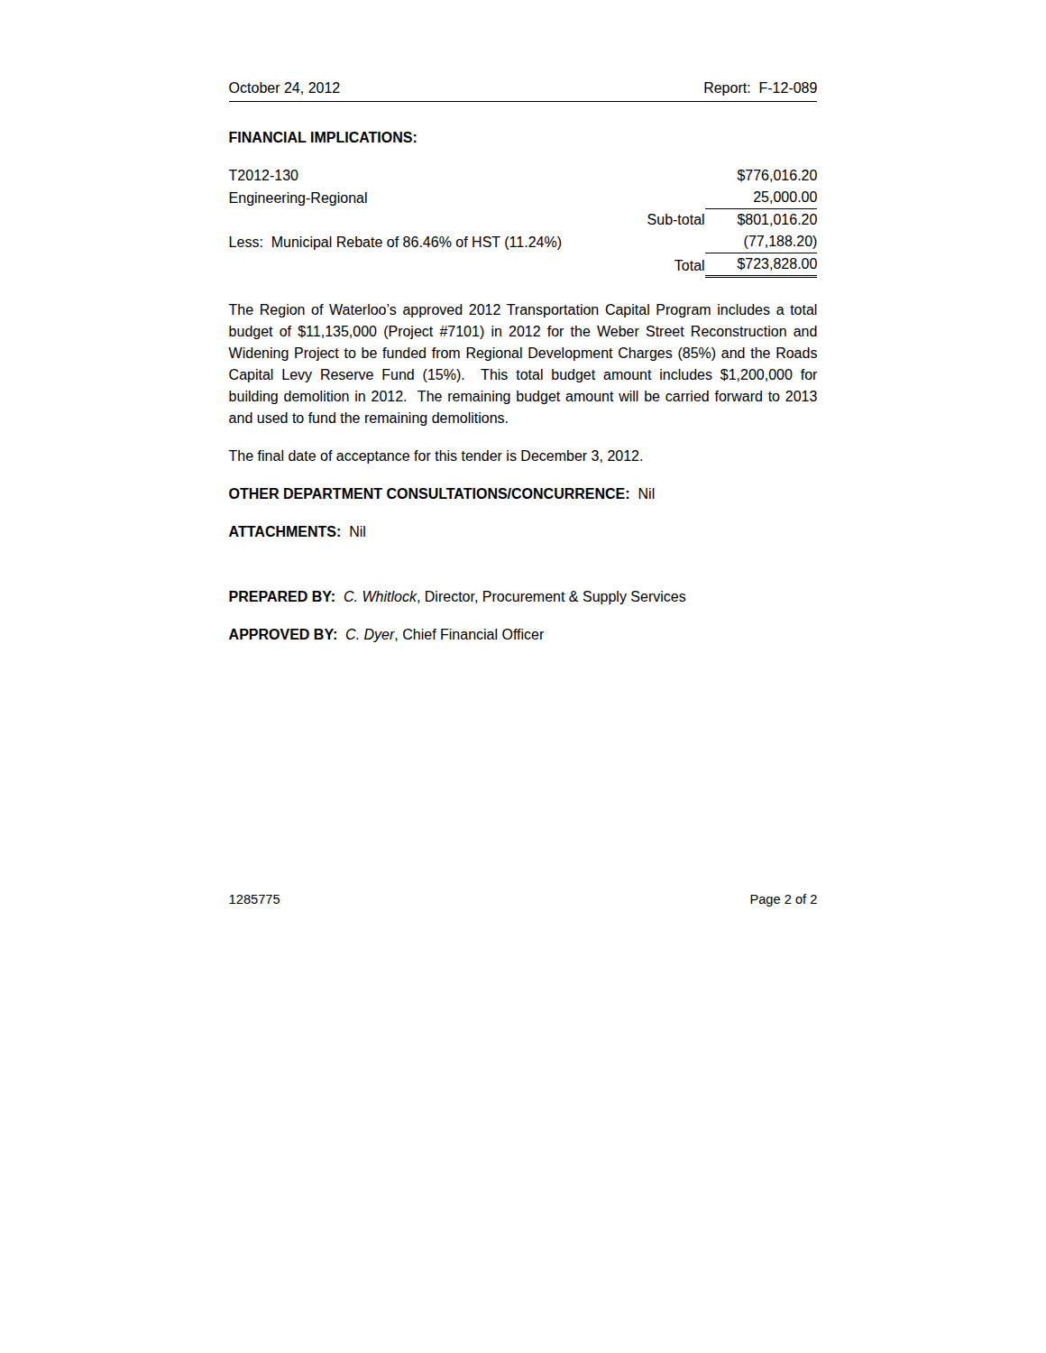October 24, 2012
Report: F-12-089
FINANCIAL IMPLICATIONS:
| T2012-130 | | $776,016.20 |
| Engineering-Regional | | 25,000.00 |
| | Sub-total | $801,016.20 |
| Less: Municipal Rebate of 86.46% of HST (11.24%) | | (77,188.20) |
| | Total | $723,828.00 |
The Region of Waterloo’s approved 2012 Transportation Capital Program includes a total budget of $11,135,000 (Project #7101) in 2012 for the Weber Street Reconstruction and Widening Project to be funded from Regional Development Charges (85%) and the Roads Capital Levy Reserve Fund (15%). This total budget amount includes $1,200,000 for building demolition in 2012. The remaining budget amount will be carried forward to 2013 and used to fund the remaining demolitions.
The final date of acceptance for this tender is December 3, 2012.
OTHER DEPARTMENT CONSULTATIONS/CONCURRENCE: Nil
ATTACHMENTS: Nil
PREPARED BY: C. Whitlock, Director, Procurement & Supply Services
APPROVED BY: C. Dyer, Chief Financial Officer
1285775
Page 2 of 2